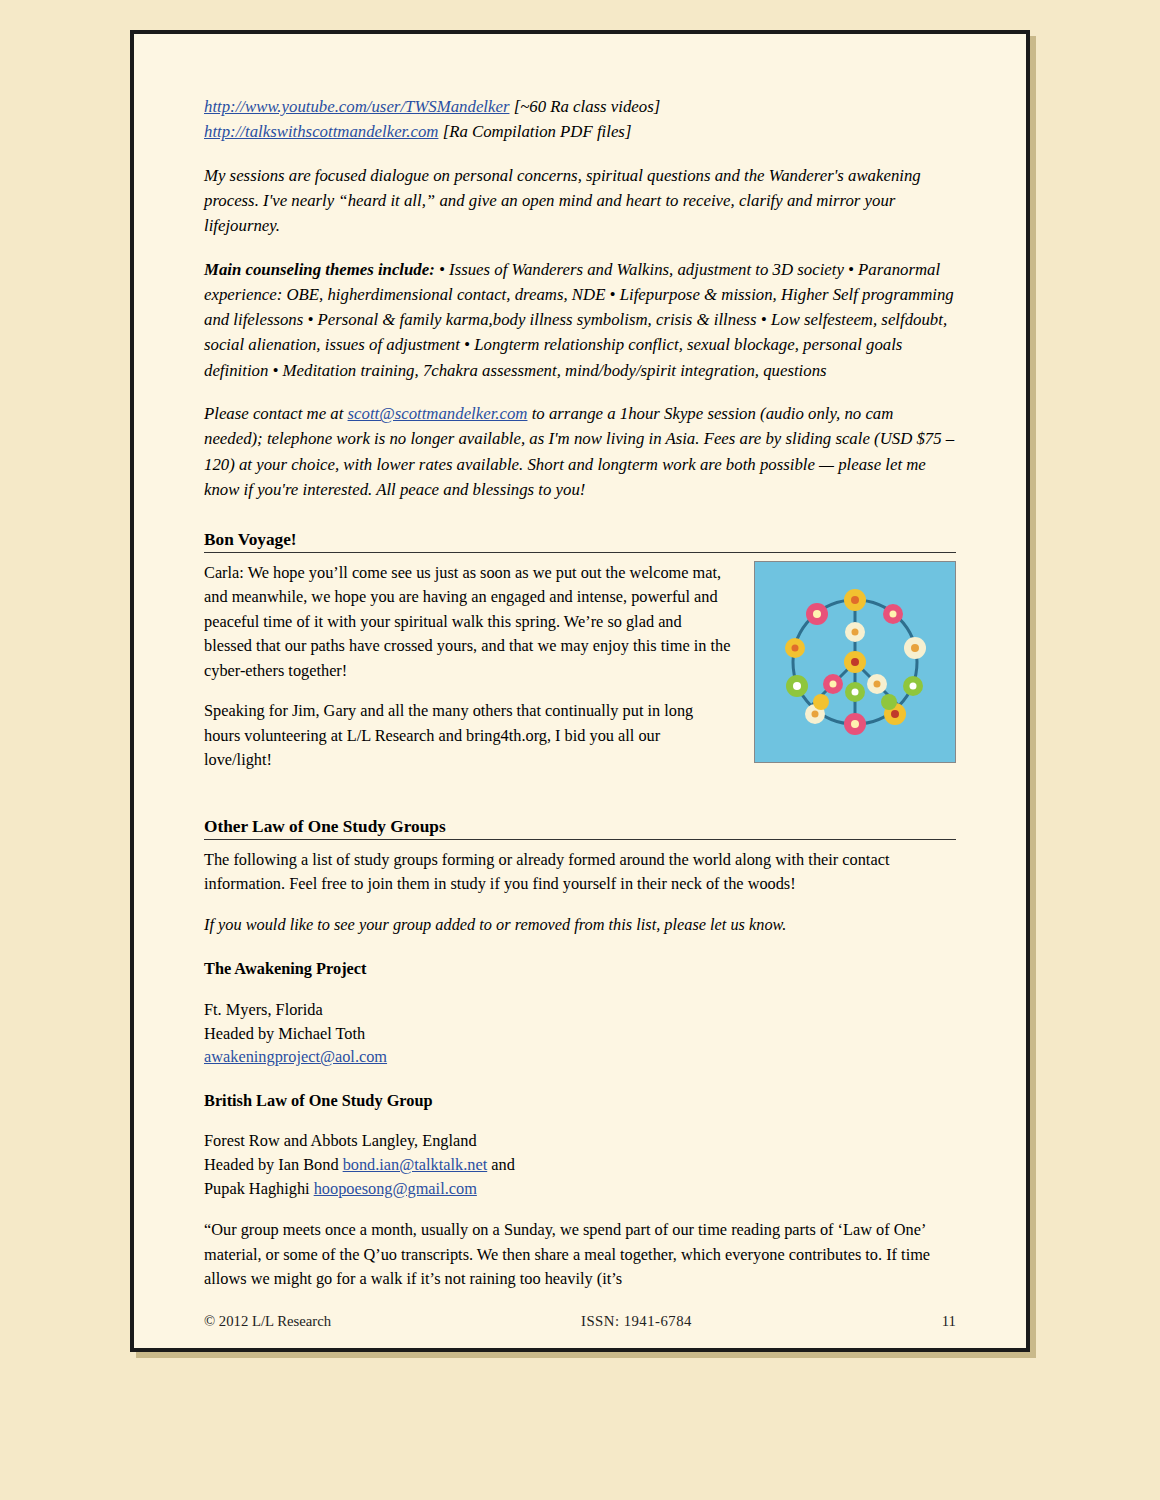http://www.youtube.com/user/TWSMandelker [~60 Ra class videos]
http://talkswithscottmandelker.com [Ra Compilation PDF files]
My sessions are focused dialogue on personal concerns, spiritual questions and the Wanderer's awakening process. I've nearly “heard it all,” and give an open mind and heart to receive, clarify and mirror your lifejourney.
Main counseling themes include: • Issues of Wanderers and Walkins, adjustment to 3D society • Paranormal experience: OBE, higherdimensional contact, dreams, NDE • Lifepurpose & mission, Higher Self programming and lifelessons • Personal & family karma,body illness symbolism, crisis & illness • Low selfesteem, selfdoubt, social alienation, issues of adjustment • Longterm relationship conflict, sexual blockage, personal goals definition • Meditation training, 7chakra assessment, mind/body/spirit integration, questions
Please contact me at scott@scottmandelker.com to arrange a 1hour Skype session (audio only, no cam needed); telephone work is no longer available, as I'm now living in Asia. Fees are by sliding scale (USD $75 – 120) at your choice, with lower rates available. Short and longterm work are both possible — please let me know if you're interested. All peace and blessings to you!
Bon Voyage!
Carla: We hope you’ll come see us just as soon as we put out the welcome mat, and meanwhile, we hope you are having an engaged and intense, powerful and peaceful time of it with your spiritual walk this spring. We’re so glad and blessed that our paths have crossed yours, and that we may enjoy this time in the cyber-ethers together!
Speaking for Jim, Gary and all the many others that continually put in long hours volunteering at L/L Research and bring4th.org, I bid you all our love/light!
Other Law of One Study Groups
The following a list of study groups forming or already formed around the world along with their contact information. Feel free to join them in study if you find yourself in their neck of the woods!
If you would like to see your group added to or removed from this list, please let us know.
The Awakening Project
Ft. Myers, Florida
Headed by Michael Toth
awakeningproject@aol.com
British Law of One Study Group
Forest Row and Abbots Langley, England
Headed by Ian Bond bond.ian@talktalk.net and
Pupak Haghighi hoopoesong@gmail.com
“Our group meets once a month, usually on a Sunday, we spend part of our time reading parts of ‘Law of One’ material, or some of the Q’uo transcripts. We then share a meal together, which everyone contributes to. If time allows we might go for a walk if it’s not raining too heavily (it’s
© 2012 L/L Research ISSN: 1941-6784 11